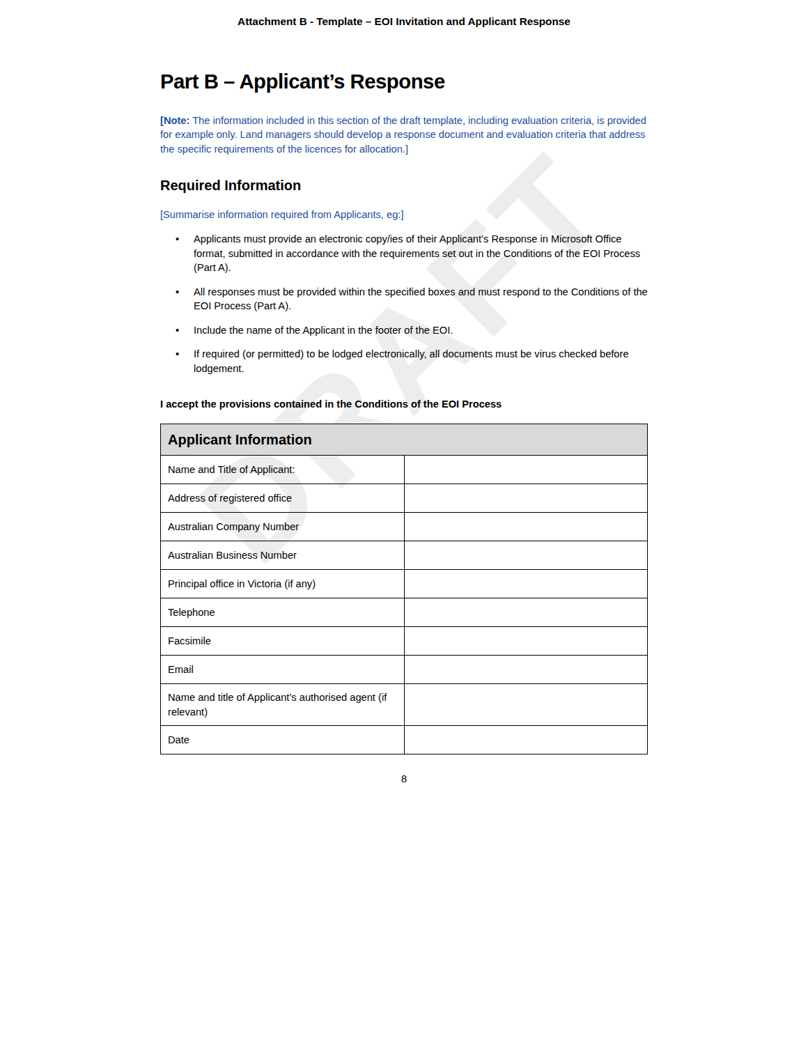DRAFT
Attachment B - Template – EOI Invitation and Applicant Response
Part B – Applicant’s Response
[Note: The information included in this section of the draft template, including evaluation criteria, is provided for example only. Land managers should develop a response document and evaluation criteria that address the specific requirements of the licences for allocation.]
Required Information
[Summarise information required from Applicants, eg:]
Applicants must provide an electronic copy/ies of their Applicant’s Response in Microsoft Office format, submitted in accordance with the requirements set out in the Conditions of the EOI Process (Part A).
All responses must be provided within the specified boxes and must respond to the Conditions of the EOI Process (Part A).
Include the name of the Applicant in the footer of the EOI.
If required (or permitted) to be lodged electronically, all documents must be virus checked before lodgement.
I accept the provisions contained in the Conditions of the EOI Process
| Applicant Information |
| --- |
| Name and Title of Applicant: | |
| Address of registered office | |
| Australian Company Number | |
| Australian Business Number | |
| Principal office in Victoria (if any) | |
| Telephone | |
| Facsimile | |
| Email | |
| Name and title of Applicant’s authorised agent (if relevant) | |
| Date | |
8